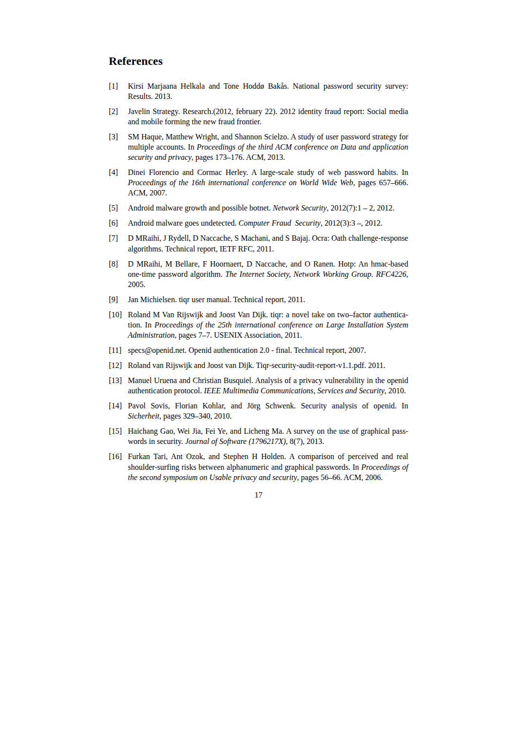References
[1] Kirsi Marjaana Helkala and Tone Hoddø Bakås. National password security survey: Results. 2013.
[2] Javelin Strategy. Research.(2012, february 22). 2012 identity fraud report: Social media and mobile forming the new fraud frontier.
[3] SM Haque, Matthew Wright, and Shannon Scielzo. A study of user password strategy for multiple accounts. In Proceedings of the third ACM conference on Data and application security and privacy, pages 173–176. ACM, 2013.
[4] Dinei Florencio and Cormac Herley. A large-scale study of web password habits. In Proceedings of the 16th international conference on World Wide Web, pages 657–666. ACM, 2007.
[5] Android malware growth and possible botnet. Network Security, 2012(7):1 – 2, 2012.
[6] Android malware goes undetected. Computer Fraud Security, 2012(3):3 –, 2012.
[7] D MRaihi, J Rydell, D Naccache, S Machani, and S Bajaj. Ocra: Oath challenge-response algorithms. Technical report, IETF RFC, 2011.
[8] D MRaihi, M Bellare, F Hoornaert, D Naccache, and O Ranen. Hotp: An hmac-based one-time password algorithm. The Internet Society, Network Working Group. RFC4226, 2005.
[9] Jan Michielsen. tiqr user manual. Technical report, 2011.
[10] Roland M Van Rijswijk and Joost Van Dijk. tiqr: a novel take on two–factor authentication. In Proceedings of the 25th international conference on Large Installation System Administration, pages 7–7. USENIX Association, 2011.
[11] specs@openid.net. Openid authentication 2.0 - final. Technical report, 2007.
[12] Roland van Rijswijk and Joost van Dijk. Tiqr-security-audit-report-v1.1.pdf. 2011.
[13] Manuel Uruena and Christian Busquiel. Analysis of a privacy vulnerability in the openid authentication protocol. IEEE Multimedia Communications, Services and Security, 2010.
[14] Pavol Sovis, Florian Kohlar, and Jörg Schwenk. Security analysis of openid. In Sicherheit, pages 329–340, 2010.
[15] Haichang Gao, Wei Jia, Fei Ye, and Licheng Ma. A survey on the use of graphical passwords in security. Journal of Software (1796217X), 8(7), 2013.
[16] Furkan Tari, Ant Ozok, and Stephen H Holden. A comparison of perceived and real shoulder-surfing risks between alphanumeric and graphical passwords. In Proceedings of the second symposium on Usable privacy and security, pages 56–66. ACM, 2006.
17